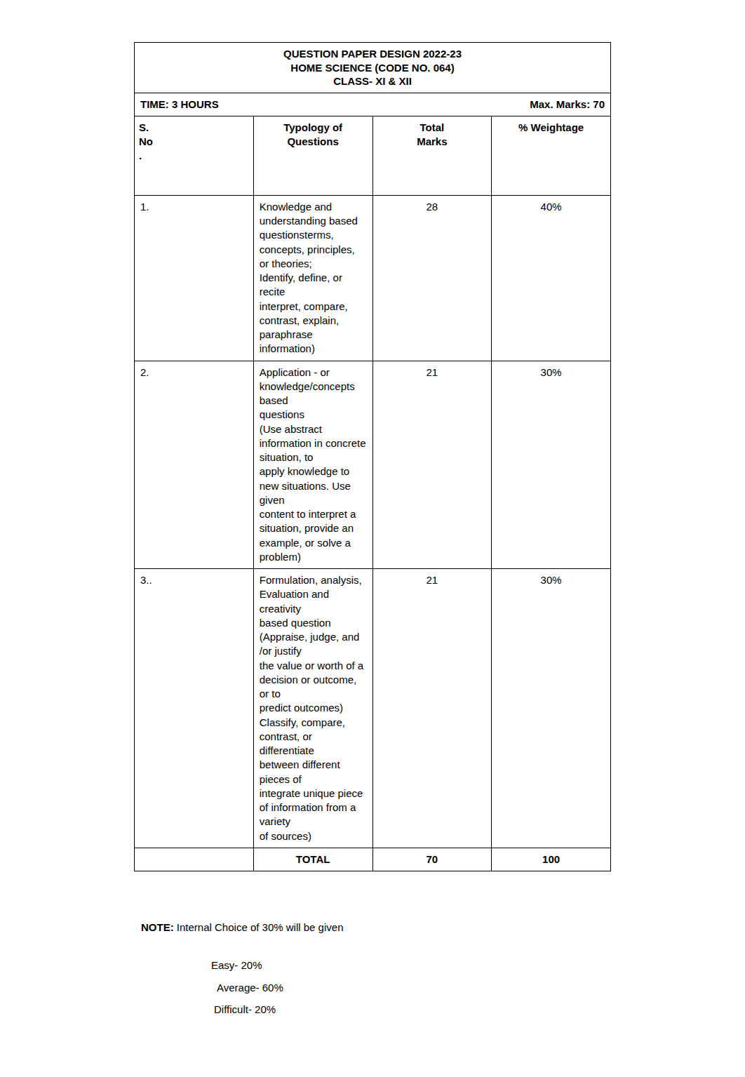| QUESTION PAPER DESIGN 2022-23 HOME SCIENCE (CODE NO. 064) CLASS- XI & XII |
| TIME: 3 HOURS Max. Marks: 70 |
| S. No . | Typology of Questions | Total Marks | % Weightage |
| 1. | Knowledge and understanding based questionsterms, concepts, principles, or theories; Identify, define, or recite interpret, compare, contrast, explain, paraphrase information) | 28 | 40% |
| 2. | Application - or knowledge/concepts based questions (Use abstract information in concrete situation, to apply knowledge to new situations. Use given content to interpret a situation, provide an example, or solve a problem) | 21 | 30% |
| 3.. | Formulation, analysis, Evaluation and creativity based question (Appraise, judge, and /or justify the value or worth of a decision or outcome, or to predict outcomes) Classify, compare, contrast, or differentiate between different pieces of integrate unique piece of information from a variety of sources) | 21 | 30% |
| | TOTAL | 70 | 100 |
NOTE: Internal Choice of 30% will be given
Easy- 20%
Average- 60%
Difficult- 20%